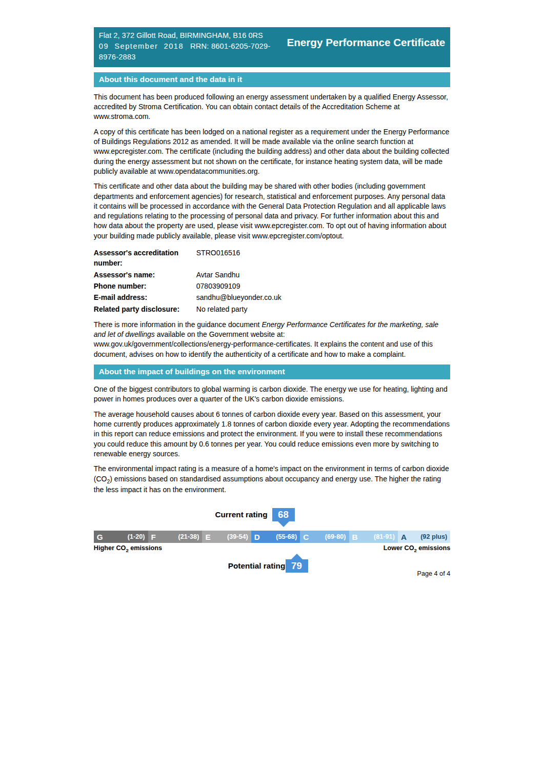Flat 2, 372 Gillott Road, BIRMINGHAM, B16 0RS
09 September 2018 RRN: 8601-6205-7029-8976-2883
Energy Performance Certificate
About this document and the data in it
This document has been produced following an energy assessment undertaken by a qualified Energy Assessor, accredited by Stroma Certification. You can obtain contact details of the Accreditation Scheme at www.stroma.com.
A copy of this certificate has been lodged on a national register as a requirement under the Energy Performance of Buildings Regulations 2012 as amended. It will be made available via the online search function at www.epcregister.com. The certificate (including the building address) and other data about the building collected during the energy assessment but not shown on the certificate, for instance heating system data, will be made publicly available at www.opendatacommunities.org.
This certificate and other data about the building may be shared with other bodies (including government departments and enforcement agencies) for research, statistical and enforcement purposes. Any personal data it contains will be processed in accordance with the General Data Protection Regulation and all applicable laws and regulations relating to the processing of personal data and privacy. For further information about this and how data about the property are used, please visit www.epcregister.com. To opt out of having information about your building made publicly available, please visit www.epcregister.com/optout.
| Assessor's accreditation number: | STRO016516 |
| Assessor's name: | Avtar Sandhu |
| Phone number: | 07803909109 |
| E-mail address: | sandhu@blueyonder.co.uk |
| Related party disclosure: | No related party |
There is more information in the guidance document Energy Performance Certificates for the marketing, sale and let of dwellings available on the Government website at:
www.gov.uk/government/collections/energy-performance-certificates. It explains the content and use of this document, advises on how to identify the authenticity of a certificate and how to make a complaint.
About the impact of buildings on the environment
One of the biggest contributors to global warming is carbon dioxide. The energy we use for heating, lighting and power in homes produces over a quarter of the UK's carbon dioxide emissions.
The average household causes about 6 tonnes of carbon dioxide every year. Based on this assessment, your home currently produces approximately 1.8 tonnes of carbon dioxide every year. Adopting the recommendations in this report can reduce emissions and protect the environment. If you were to install these recommendations you could reduce this amount by 0.6 tonnes per year. You could reduce emissions even more by switching to renewable energy sources.
The environmental impact rating is a measure of a home's impact on the environment in terms of carbon dioxide (CO2) emissions based on standardised assumptions about occupancy and energy use. The higher the rating the less impact it has on the environment.
Current rating 68
G(1-20)
F(21-38)
E(39-54)
D(55-68)
C(69-80)
B(81-91)
A(92 plus)
Higher CO2 emissions
Lower CO2 emissions
Potential rating 79
Page 4 of 4